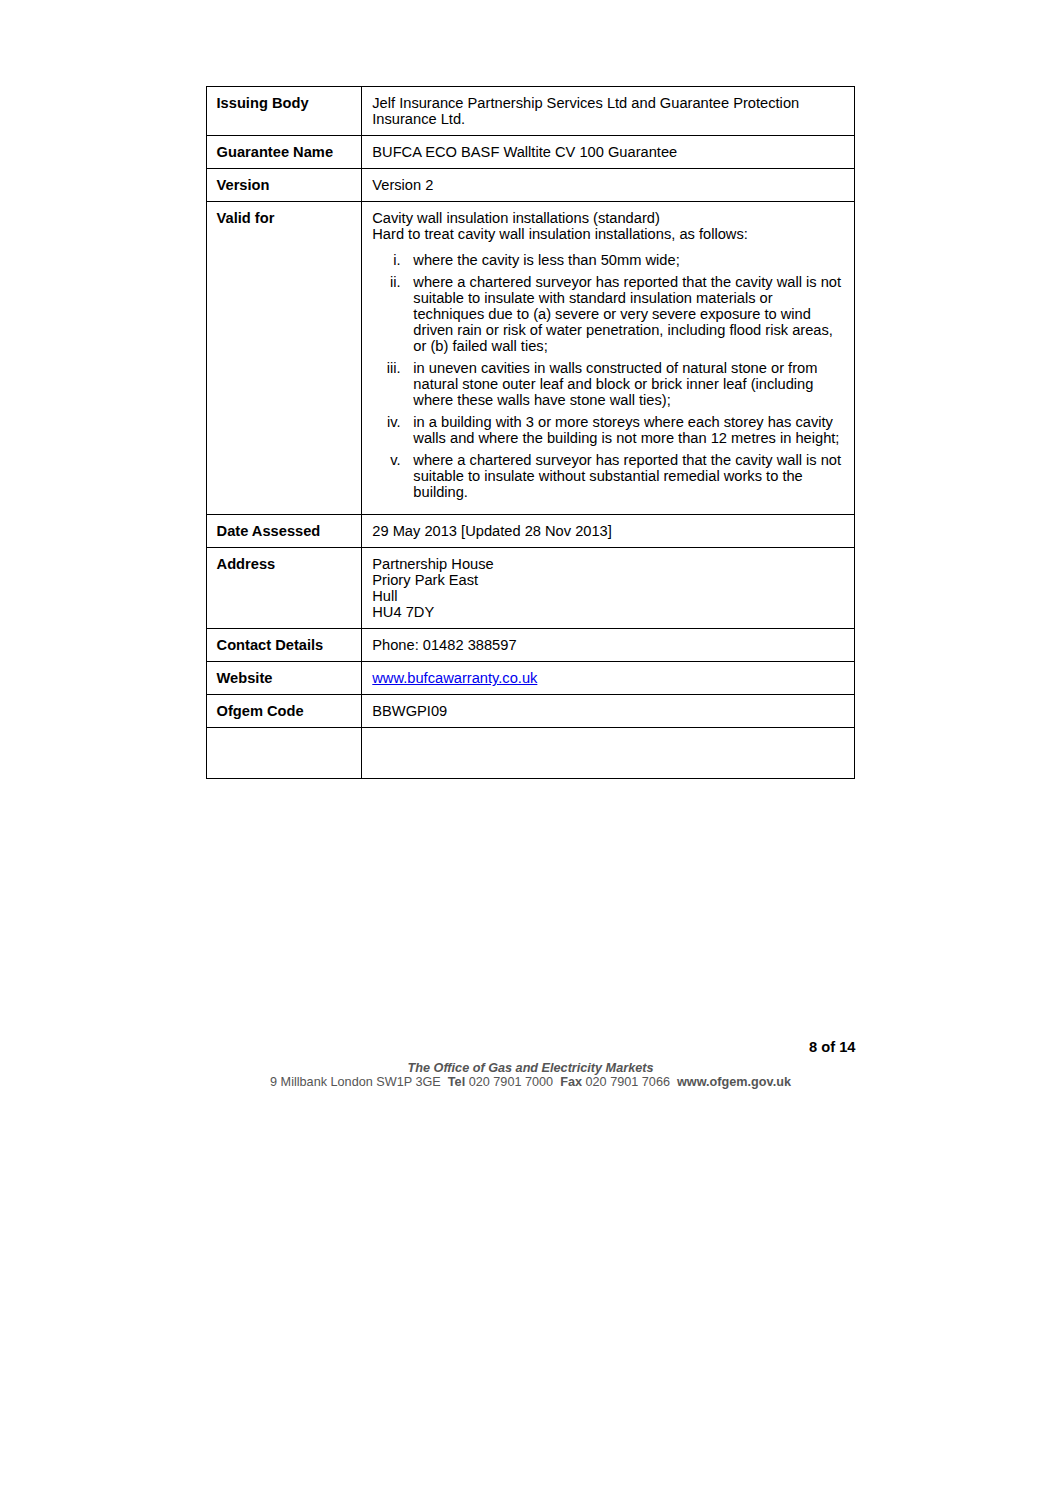| Issuing Body | Jelf Insurance Partnership Services Ltd and Guarantee Protection Insurance Ltd. |
| Guarantee Name | BUFCA ECO BASF Walltite CV 100 Guarantee |
| Version | Version 2 |
| Valid for | Cavity wall insulation installations (standard) Hard to treat cavity wall insulation installations, as follows: where the cavity is less than 50mm wide; where a chartered surveyor has reported that the cavity wall is not suitable to insulate with standard insulation materials or techniques due to (a) severe or very severe exposure to wind driven rain or risk of water penetration, including flood risk areas, or (b) failed wall ties; in uneven cavities in walls constructed of natural stone or from natural stone outer leaf and block or brick inner leaf (including where these walls have stone wall ties); in a building with 3 or more storeys where each storey has cavity walls and where the building is not more than 12 metres in height; where a chartered surveyor has reported that the cavity wall is not suitable to insulate without substantial remedial works to the building. |
| Date Assessed | 29 May 2013 [Updated 28 Nov 2013] |
| Address | Partnership House Priory Park East Hull HU4 7DY |
| Contact Details | Phone: 01482 388597 |
| Website | www.bufcawarranty.co.uk |
| Ofgem Code | BBWGPI09 |
8 of 14
The Office of Gas and Electricity Markets
9 Millbank London SW1P 3GE Tel 020 7901 7000 Fax 020 7901 7066 www.ofgem.gov.uk